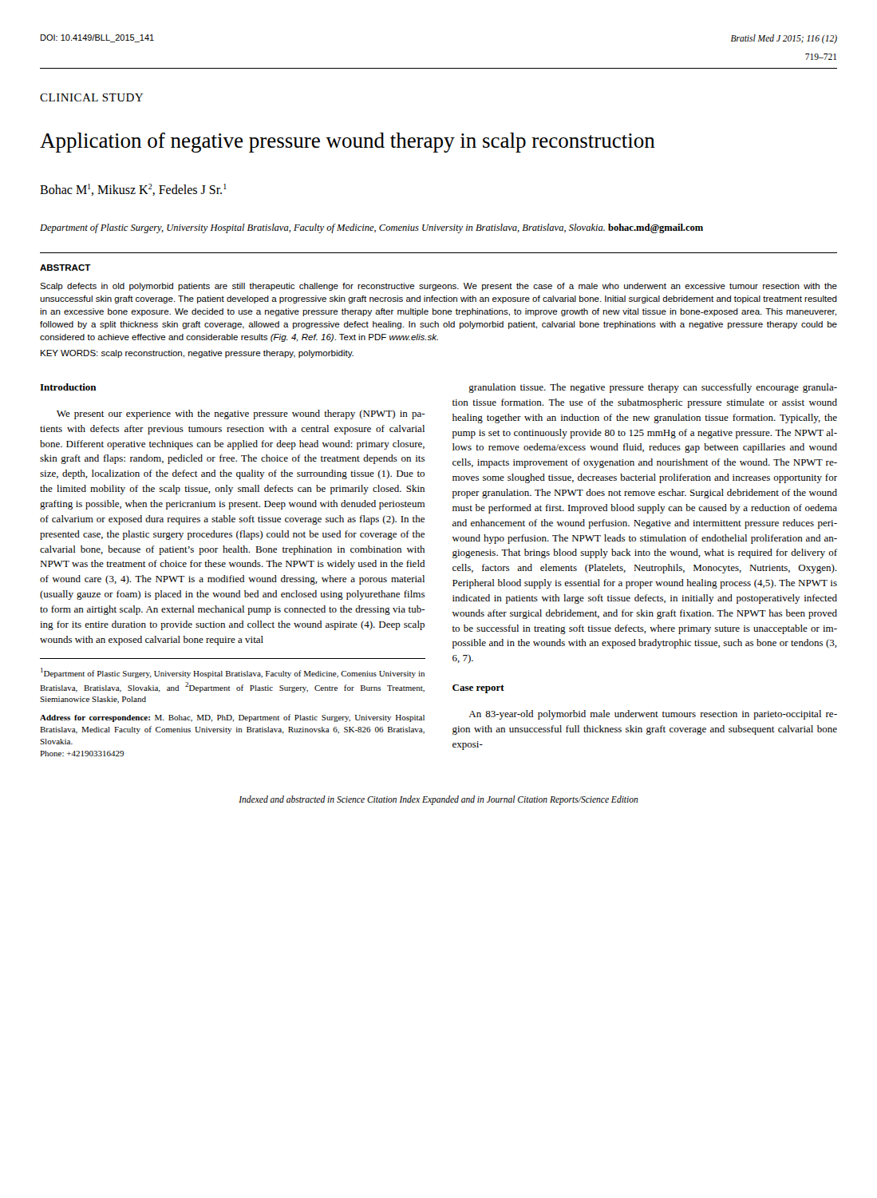DOI: 10.4149/BLL_2015_141
Bratisl Med J 2015; 116 (12) 719–721
CLINICAL STUDY
Application of negative pressure wound therapy in scalp reconstruction
Bohac M1, Mikusz K2, Fedeles J Sr.1
Department of Plastic Surgery, University Hospital Bratislava, Faculty of Medicine, Comenius University in Bratislava, Bratislava, Slovakia. bohac.md@gmail.com
ABSTRACT
Scalp defects in old polymorbid patients are still therapeutic challenge for reconstructive surgeons. We present the case of a male who underwent an excessive tumour resection with the unsuccessful skin graft coverage. The patient developed a progressive skin graft necrosis and infection with an exposure of calvarial bone. Initial surgical debridement and topical treatment resulted in an excessive bone exposure. We decided to use a negative pressure therapy after multiple bone trephinations, to improve growth of new vital tissue in bone-exposed area. This maneuverer, followed by a split thickness skin graft coverage, allowed a progressive defect healing. In such old polymorbid patient, calvarial bone trephinations with a negative pressure therapy could be considered to achieve effective and considerable results (Fig. 4, Ref. 16). Text in PDF www.elis.sk.
KEY WORDS: scalp reconstruction, negative pressure therapy, polymorbidity.
Introduction
We present our experience with the negative pressure wound therapy (NPWT) in patients with defects after previous tumours resection with a central exposure of calvarial bone. Different operative techniques can be applied for deep head wound: primary closure, skin graft and flaps: random, pedicled or free. The choice of the treatment depends on its size, depth, localization of the defect and the quality of the surrounding tissue (1). Due to the limited mobility of the scalp tissue, only small defects can be primarily closed. Skin grafting is possible, when the pericranium is present. Deep wound with denuded periosteum of calvarium or exposed dura requires a stable soft tissue coverage such as flaps (2). In the presented case, the plastic surgery procedures (flaps) could not be used for coverage of the calvarial bone, because of patient’s poor health. Bone trephination in combination with NPWT was the treatment of choice for these wounds. The NPWT is widely used in the field of wound care (3, 4). The NPWT is a modified wound dressing, where a porous material (usually gauze or foam) is placed in the wound bed and enclosed using polyurethane films to form an airtight scalp. An external mechanical pump is connected to the dressing via tubing for its entire duration to provide suction and collect the wound aspirate (4). Deep scalp wounds with an exposed calvarial bone require a vital
1Department of Plastic Surgery, University Hospital Bratislava, Faculty of Medicine, Comenius University in Bratislava, Bratislava, Slovakia, and 2Department of Plastic Surgery, Centre for Burns Treatment, Siemianowice Slaskie, Poland
Address for correspondence: M. Bohac, MD, PhD, Department of Plastic Surgery, University Hospital Bratislava, Medical Faculty of Comenius University in Bratislava, Ruzinovska 6, SK-826 06 Bratislava, Slovakia.
Phone: +421903316429
granulation tissue. The negative pressure therapy can successfully encourage granulation tissue formation. The use of the subatmospheric pressure stimulate or assist wound healing together with an induction of the new granulation tissue formation. Typically, the pump is set to continuously provide 80 to 125 mmHg of a negative pressure. The NPWT allows to remove oedema/excess wound fluid, reduces gap between capillaries and wound cells, impacts improvement of oxygenation and nourishment of the wound. The NPWT removes some sloughed tissue, decreases bacterial proliferation and increases opportunity for proper granulation. The NPWT does not remove eschar. Surgical debridement of the wound must be performed at first. Improved blood supply can be caused by a reduction of oedema and enhancement of the wound perfusion. Negative and intermittent pressure reduces periwound hypo perfusion. The NPWT leads to stimulation of endothelial proliferation and angiogenesis. That brings blood supply back into the wound, what is required for delivery of cells, factors and elements (Platelets, Neutrophils, Monocytes, Nutrients, Oxygen). Peripheral blood supply is essential for a proper wound healing process (4,5). The NPWT is indicated in patients with large soft tissue defects, in initially and postoperatively infected wounds after surgical debridement, and for skin graft fixation. The NPWT has been proved to be successful in treating soft tissue defects, where primary suture is unacceptable or impossible and in the wounds with an exposed bradytrophic tissue, such as bone or tendons (3, 6, 7).
Case report
An 83-year-old polymorbid male underwent tumours resection in parieto-occipital region with an unsuccessful full thickness skin graft coverage and subsequent calvarial bone exposi-
Indexed and abstracted in Science Citation Index Expanded and in Journal Citation Reports/Science Edition